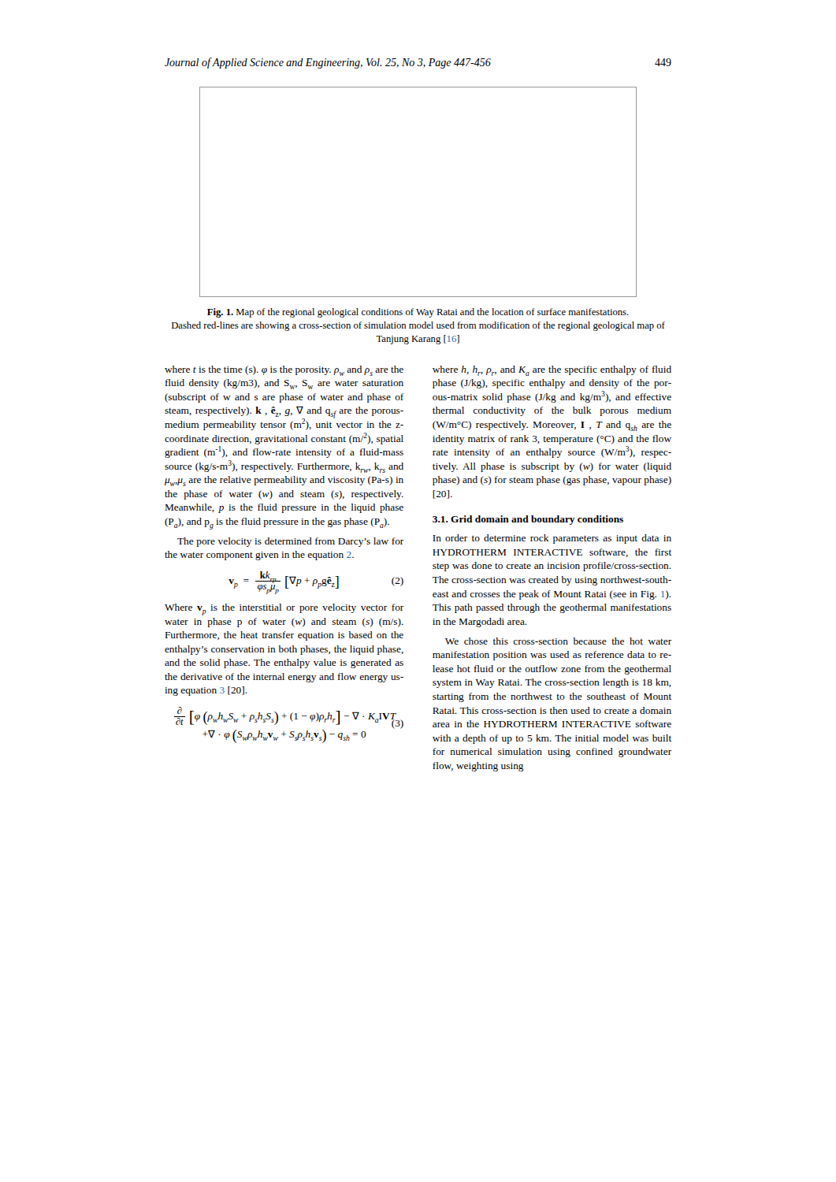Journal of Applied Science and Engineering, Vol. 25, No 3, Page 447-456 449
Fig. 1. Map of the regional geological conditions of Way Ratai and the location of surface manifestations.
Dashed red-lines are showing a cross-section of simulation model used from modification of the regional geological map of
Tanjung Karang [16]
where t is the time (s). φ is the porosity. ρw and ρs are the fluid density (kg/m3), and Sw, Sw are water saturation (subscript of w and s are phase of water and phase of steam, respectively). k , êz, g, ∇ and qsf are the porous-medium permeability tensor (m2), unit vector in the z-coordinate direction, gravitational constant (m/2), spatial gradient (m-1), and flow-rate intensity of a fluid-mass source (kg/s-m3), respectively. Furthermore, krw, krs and μw,μs are the relative permeability and viscosity (Pa-s) in the phase of water (w) and steam (s), respectively. Meanwhile, p is the fluid pressure in the liquid phase (Pa), and pg is the fluid pressure in the gas phase (Pa).
The pore velocity is determined from Darcy’s law for the water component given in the equation 2.
vp = kkrp φspμp [∇p + ρpgêz] (2)
Where vp is the interstitial or pore velocity vector for water in phase p of water (w) and steam (s) (m/s). Furthermore, the heat transfer equation is based on the enthalpy’s conservation in both phases, the liquid phase, and the solid phase. The enthalpy value is generated as the derivative of the internal energy and flow energy using equation 3 [20].
∂ ∂t [φ (ρwhwSw + ρshsSs) + (1 − φ)ρrhr] − ∇ · Ka IVT +∇ · φ (Swρwhw vw + Ssρshs vs) − qsh = 0 (3)
where h, hr, ρr, and Ka are the specific enthalpy of fluid phase (J/kg), specific enthalpy and density of the porous-matrix solid phase (J/kg and kg/m3), and effective thermal conductivity of the bulk porous medium (W/m°C) respectively. Moreover, I , T and qsh are the identity matrix of rank 3, temperature (°C) and the flow rate intensity of an enthalpy source (W/m3), respectively. All phase is subscript by (w) for water (liquid phase) and (s) for steam phase (gas phase, vapour phase) [20].
3.1. Grid domain and boundary conditions
In order to determine rock parameters as input data in HYDROTHERM INTERACTIVE software, the first step was done to create an incision profile/cross-section. The cross-section was created by using northwest-southeast and crosses the peak of Mount Ratai (see in Fig. 1). This path passed through the geothermal manifestations in the Margodadi area.
We chose this cross-section because the hot water manifestation position was used as reference data to release hot fluid or the outflow zone from the geothermal system in Way Ratai. The cross-section length is 18 km, starting from the northwest to the southeast of Mount Ratai. This cross-section is then used to create a domain area in the HYDROTHERM INTERACTIVE software with a depth of up to 5 km. The initial model was built for numerical simulation using confined groundwater flow, weighting using